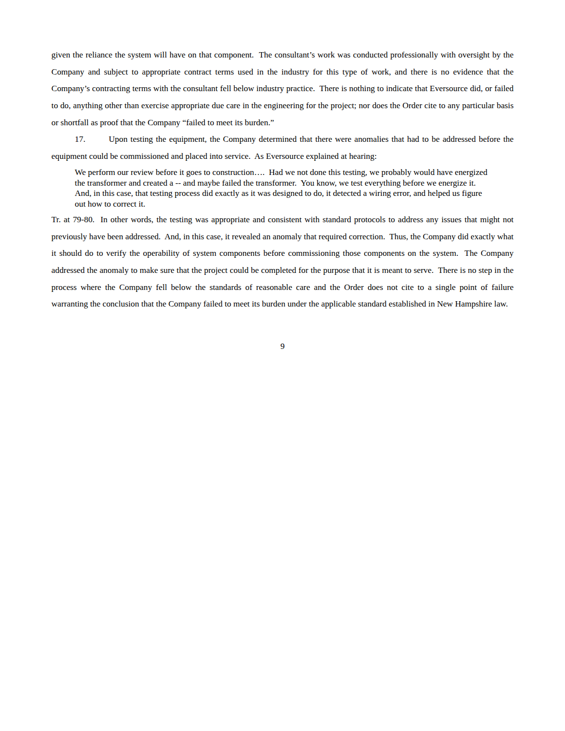given the reliance the system will have on that component. The consultant’s work was conducted professionally with oversight by the Company and subject to appropriate contract terms used in the industry for this type of work, and there is no evidence that the Company’s contracting terms with the consultant fell below industry practice. There is nothing to indicate that Eversource did, or failed to do, anything other than exercise appropriate due care in the engineering for the project; nor does the Order cite to any particular basis or shortfall as proof that the Company “failed to meet its burden.”
17. Upon testing the equipment, the Company determined that there were anomalies that had to be addressed before the equipment could be commissioned and placed into service. As Eversource explained at hearing:
We perform our review before it goes to construction…. Had we not done this testing, we probably would have energized the transformer and created a -- and maybe failed the transformer. You know, we test everything before we energize it. And, in this case, that testing process did exactly as it was designed to do, it detected a wiring error, and helped us figure out how to correct it.
Tr. at 79-80. In other words, the testing was appropriate and consistent with standard protocols to address any issues that might not previously have been addressed. And, in this case, it revealed an anomaly that required correction. Thus, the Company did exactly what it should do to verify the operability of system components before commissioning those components on the system. The Company addressed the anomaly to make sure that the project could be completed for the purpose that it is meant to serve. There is no step in the process where the Company fell below the standards of reasonable care and the Order does not cite to a single point of failure warranting the conclusion that the Company failed to meet its burden under the applicable standard established in New Hampshire law.
9